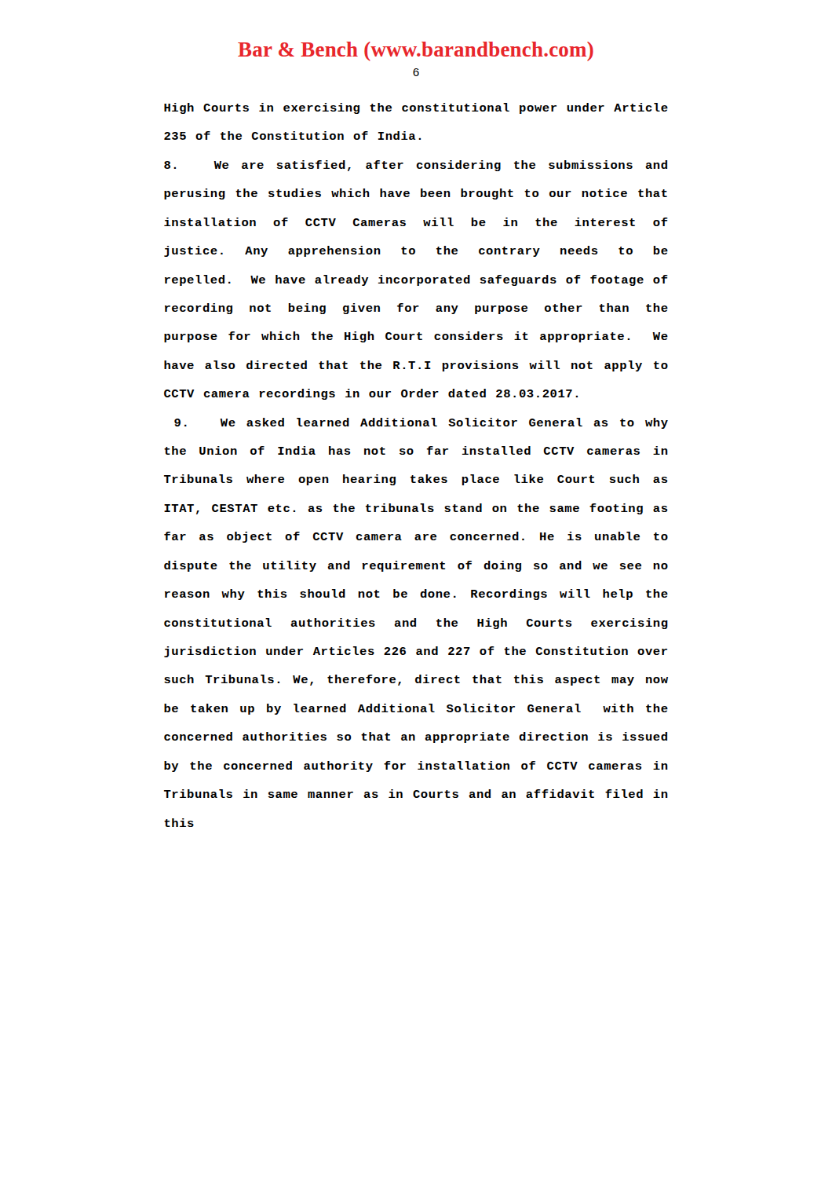Bar & Bench (www.barandbench.com)
6
High Courts in exercising the constitutional power under Article 235 of the Constitution of India.
8. We are satisfied, after considering the submissions and perusing the studies which have been brought to our notice that installation of CCTV Cameras will be in the interest of justice. Any apprehension to the contrary needs to be repelled. We have already incorporated safeguards of footage of recording not being given for any purpose other than the purpose for which the High Court considers it appropriate. We have also directed that the R.T.I provisions will not apply to CCTV camera recordings in our Order dated 28.03.2017.
9. We asked learned Additional Solicitor General as to why the Union of India has not so far installed CCTV cameras in Tribunals where open hearing takes place like Court such as ITAT, CESTAT etc. as the tribunals stand on the same footing as far as object of CCTV camera are concerned. He is unable to dispute the utility and requirement of doing so and we see no reason why this should not be done. Recordings will help the constitutional authorities and the High Courts exercising jurisdiction under Articles 226 and 227 of the Constitution over such Tribunals. We, therefore, direct that this aspect may now be taken up by learned Additional Solicitor General with the concerned authorities so that an appropriate direction is issued by the concerned authority for installation of CCTV cameras in Tribunals in same manner as in Courts and an affidavit filed in this